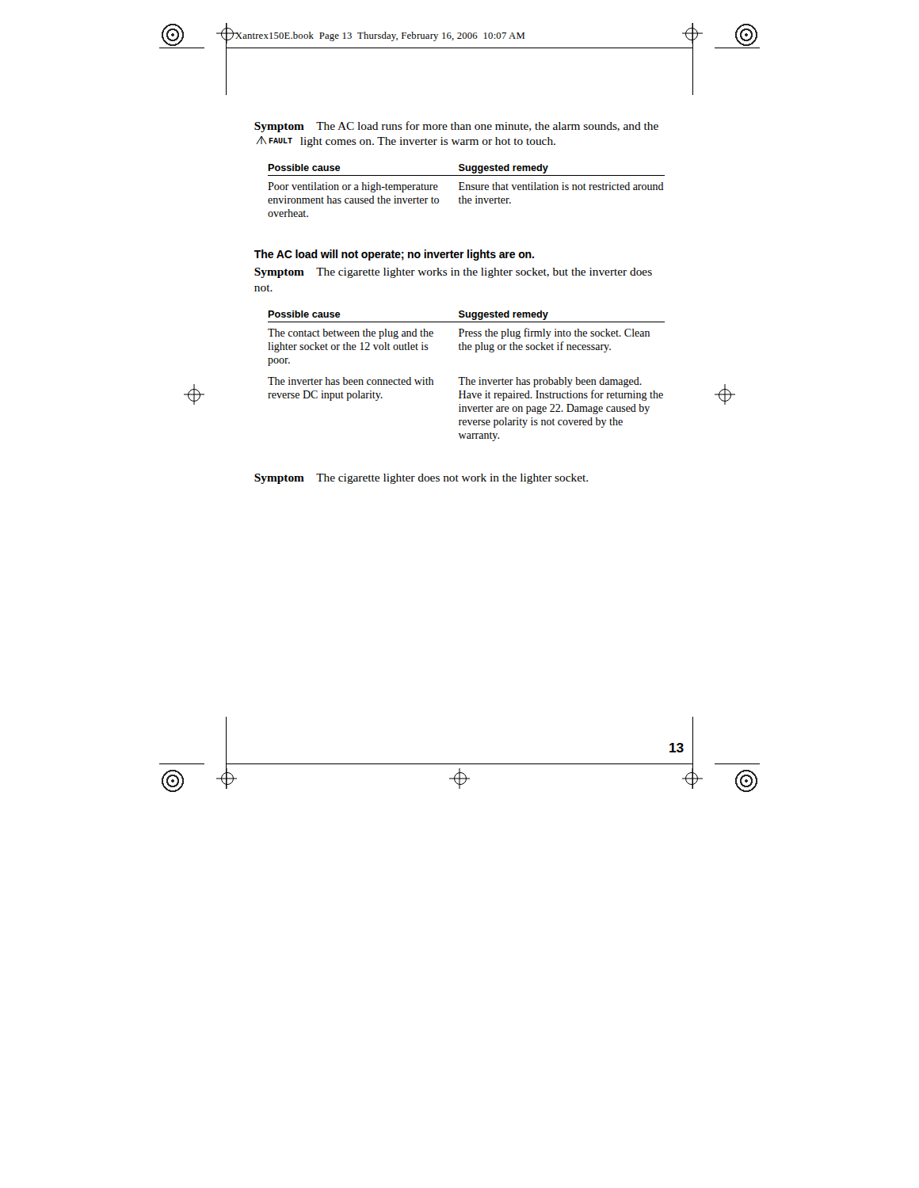Xantrex150E.book Page 13 Thursday, February 16, 2006 10:07 AM
Symptom The AC load runs for more than one minute, the alarm sounds, and the FAULT light comes on. The inverter is warm or hot to touch.
| Possible cause | Suggested remedy |
| --- | --- |
| Poor ventilation or a high-temperature environment has caused the inverter to overheat. | Ensure that ventilation is not restricted around the inverter. |
The AC load will not operate; no inverter lights are on.
Symptom The cigarette lighter works in the lighter socket, but the inverter does not.
| Possible cause | Suggested remedy |
| --- | --- |
| The contact between the plug and the lighter socket or the 12 volt outlet is poor. | Press the plug firmly into the socket. Clean the plug or the socket if necessary. |
| The inverter has been connected with reverse DC input polarity. | The inverter has probably been damaged. Have it repaired. Instructions for returning the inverter are on page 22. Damage caused by reverse polarity is not covered by the warranty. |
Symptom The cigarette lighter does not work in the lighter socket.
13